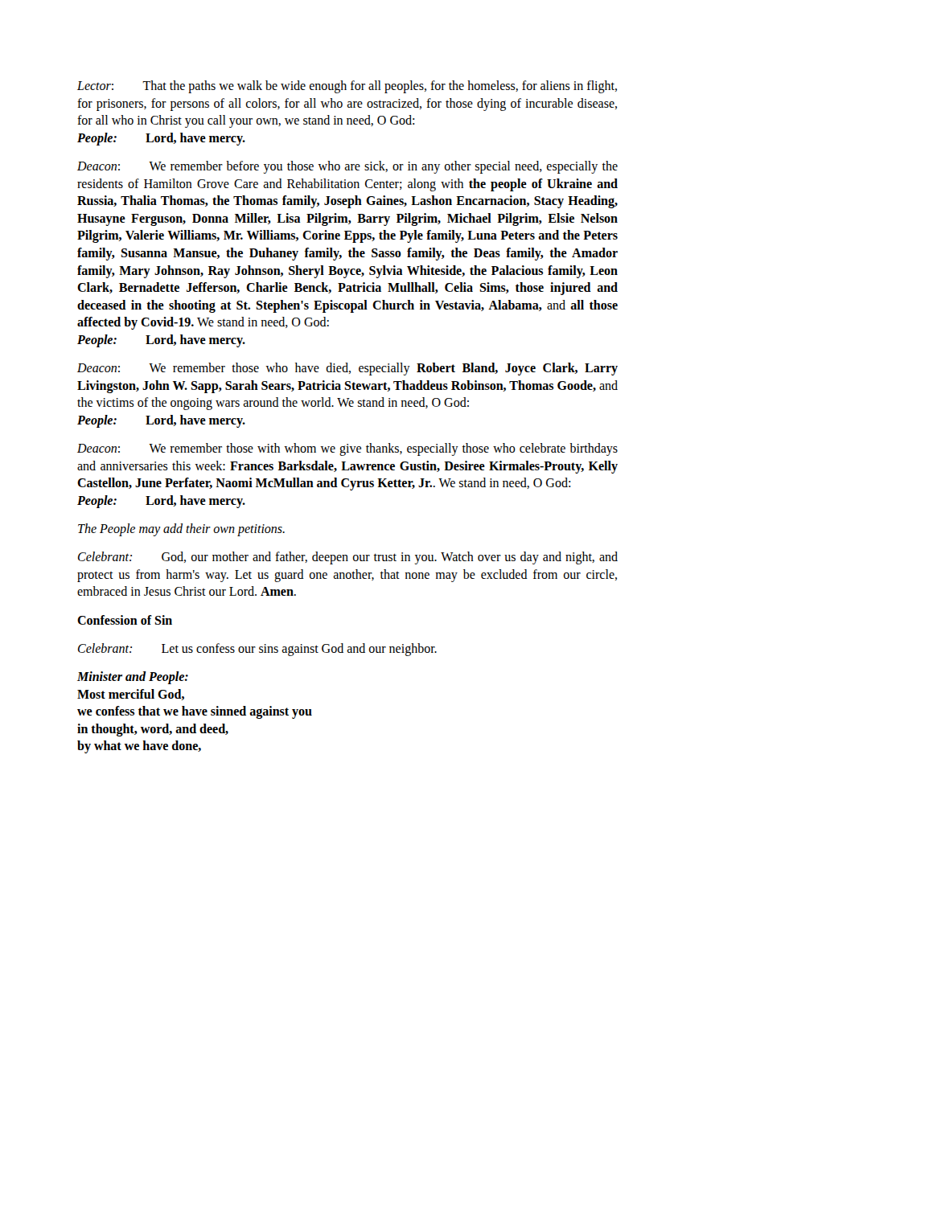Lector: That the paths we walk be wide enough for all peoples, for the homeless, for aliens in flight, for prisoners, for persons of all colors, for all who are ostracized, for those dying of incurable disease, for all who in Christ you call your own, we stand in need, O God:
People: Lord, have mercy.
Deacon: We remember before you those who are sick, or in any other special need, especially the residents of Hamilton Grove Care and Rehabilitation Center; along with the people of Ukraine and Russia, Thalia Thomas, the Thomas family, Joseph Gaines, Lashon Encarnacion, Stacy Heading, Husayne Ferguson, Donna Miller, Lisa Pilgrim, Barry Pilgrim, Michael Pilgrim, Elsie Nelson Pilgrim, Valerie Williams, Mr. Williams, Corine Epps, the Pyle family, Luna Peters and the Peters family, Susanna Mansue, the Duhaney family, the Sasso family, the Deas family, the Amador family, Mary Johnson, Ray Johnson, Sheryl Boyce, Sylvia Whiteside, the Palacious family, Leon Clark, Bernadette Jefferson, Charlie Benck, Patricia Mullhall, Celia Sims, those injured and deceased in the shooting at St. Stephen's Episcopal Church in Vestavia, Alabama, and all those affected by Covid-19. We stand in need, O God:
People: Lord, have mercy.
Deacon: We remember those who have died, especially Robert Bland, Joyce Clark, Larry Livingston, John W. Sapp, Sarah Sears, Patricia Stewart, Thaddeus Robinson, Thomas Goode, and the victims of the ongoing wars around the world. We stand in need, O God:
People: Lord, have mercy.
Deacon: We remember those with whom we give thanks, especially those who celebrate birthdays and anniversaries this week: Frances Barksdale, Lawrence Gustin, Desiree Kirmales-Prouty, Kelly Castellon, June Perfater, Naomi McMullan and Cyrus Ketter, Jr.. We stand in need, O God:
People: Lord, have mercy.
The People may add their own petitions.
Celebrant: God, our mother and father, deepen our trust in you. Watch over us day and night, and protect us from harm's way. Let us guard one another, that none may be excluded from our circle, embraced in Jesus Christ our Lord. Amen.
Confession of Sin
Celebrant: Let us confess our sins against God and our neighbor.
Minister and People:
Most merciful God,
we confess that we have sinned against you
in thought, word, and deed,
by what we have done,